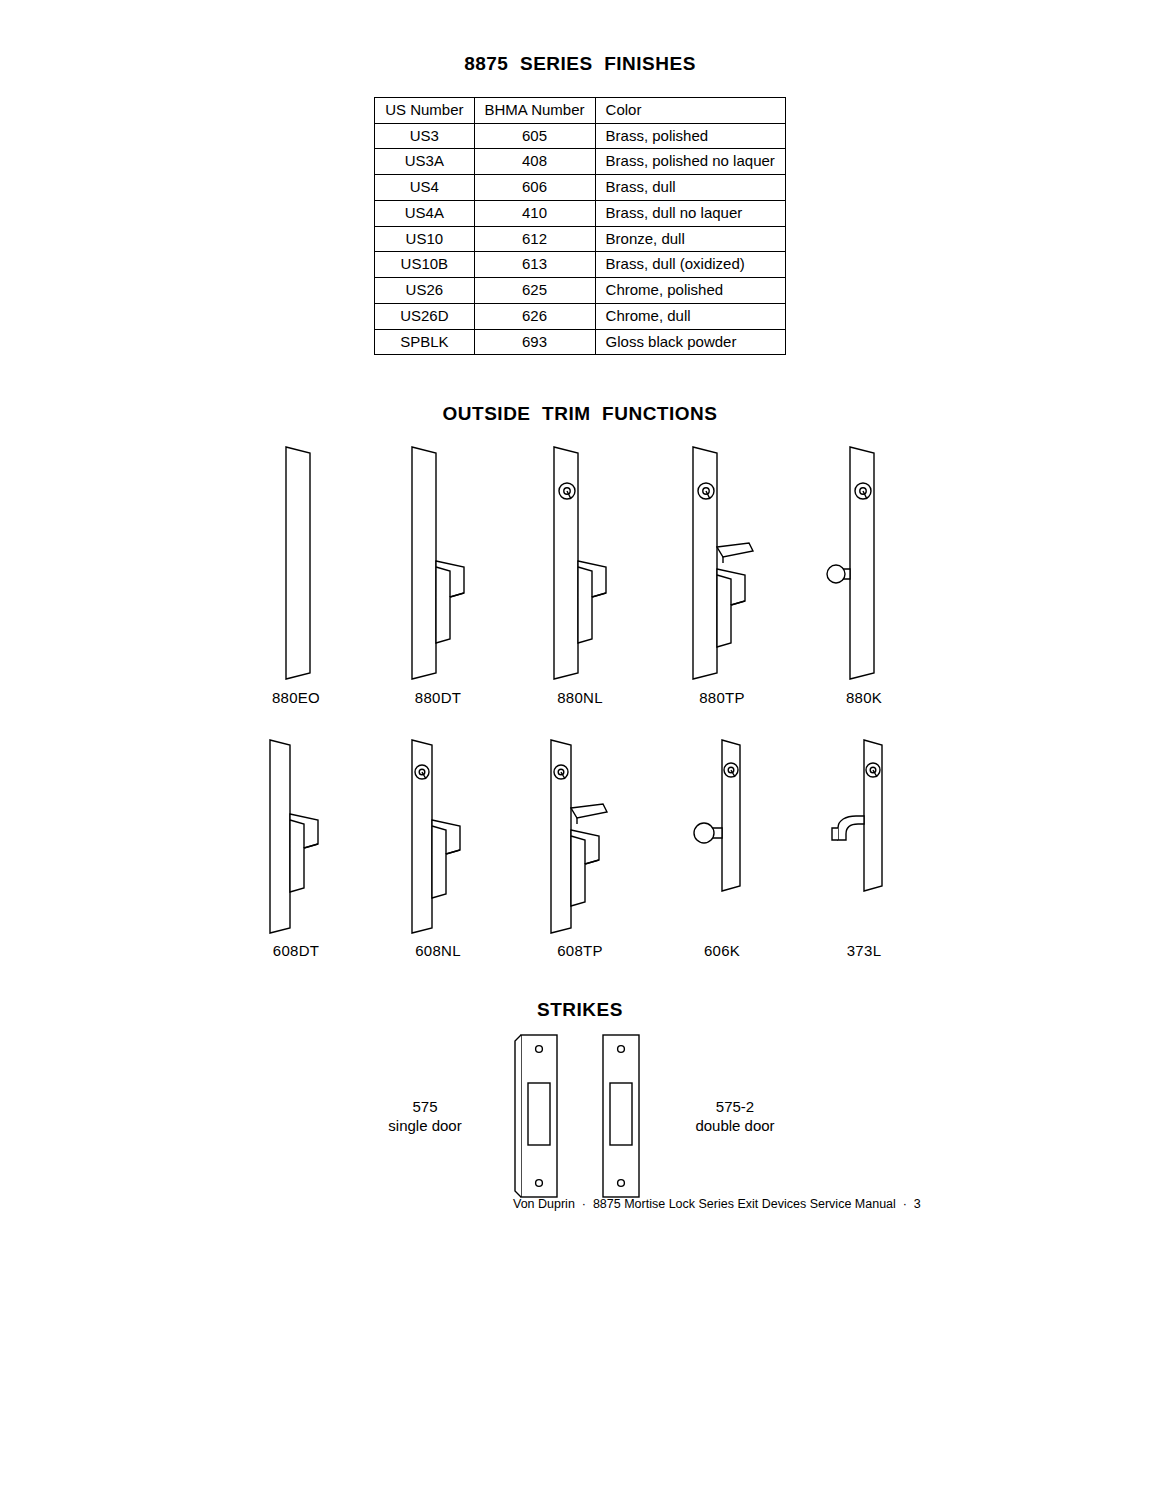8875 SERIES FINISHES
| US Number | BHMA Number | Color |
| --- | --- | --- |
| US3 | 605 | Brass, polished |
| US3A | 408 | Brass, polished no laquer |
| US4 | 606 | Brass, dull |
| US4A | 410 | Brass, dull no laquer |
| US10 | 612 | Bronze, dull |
| US10B | 613 | Brass, dull (oxidized) |
| US26 | 625 | Chrome, polished |
| US26D | 626 | Chrome, dull |
| SPBLK | 693 | Gloss black powder |
OUTSIDE TRIM FUNCTIONS
880EO
880DT
880NL
880TP
880K
608DT
608NL
608TP
606K
373L
STRIKES
575
single door
575-2
double door
Von Duprin · 8875 Mortise Lock Series Exit Devices Service Manual · 3